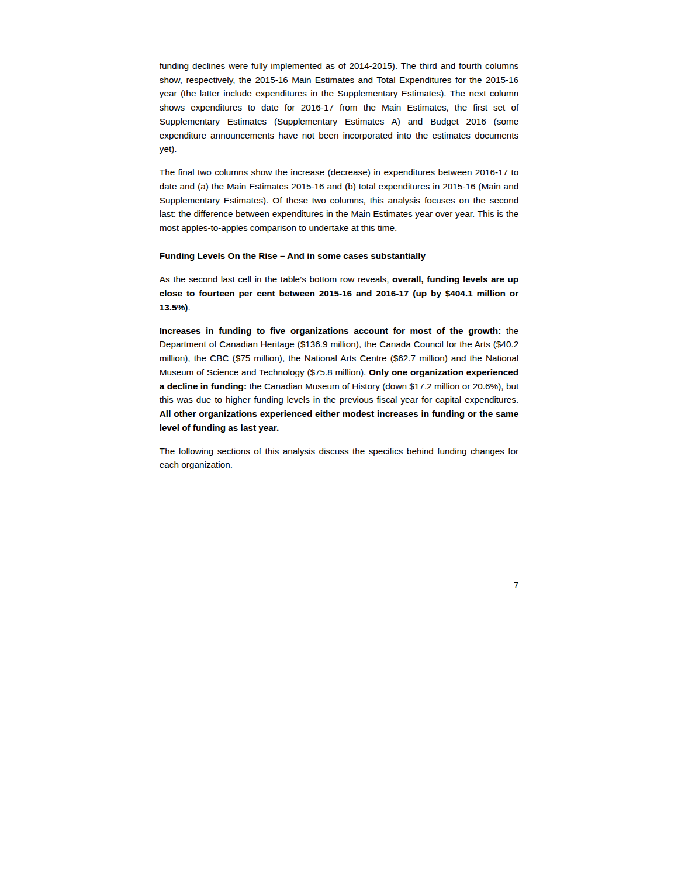funding declines were fully implemented as of 2014-2015). The third and fourth columns show, respectively, the 2015-16 Main Estimates and Total Expenditures for the 2015-16 year (the latter include expenditures in the Supplementary Estimates). The next column shows expenditures to date for 2016-17 from the Main Estimates, the first set of Supplementary Estimates (Supplementary Estimates A) and Budget 2016 (some expenditure announcements have not been incorporated into the estimates documents yet).
The final two columns show the increase (decrease) in expenditures between 2016-17 to date and (a) the Main Estimates 2015-16 and (b) total expenditures in 2015-16 (Main and Supplementary Estimates). Of these two columns, this analysis focuses on the second last: the difference between expenditures in the Main Estimates year over year. This is the most apples-to-apples comparison to undertake at this time.
Funding Levels On the Rise – And in some cases substantially
As the second last cell in the table’s bottom row reveals, overall, funding levels are up close to fourteen per cent between 2015-16 and 2016-17 (up by $404.1 million or 13.5%).
Increases in funding to five organizations account for most of the growth: the Department of Canadian Heritage ($136.9 million), the Canada Council for the Arts ($40.2 million), the CBC ($75 million), the National Arts Centre ($62.7 million) and the National Museum of Science and Technology ($75.8 million). Only one organization experienced a decline in funding: the Canadian Museum of History (down $17.2 million or 20.6%), but this was due to higher funding levels in the previous fiscal year for capital expenditures. All other organizations experienced either modest increases in funding or the same level of funding as last year.
The following sections of this analysis discuss the specifics behind funding changes for each organization.
7